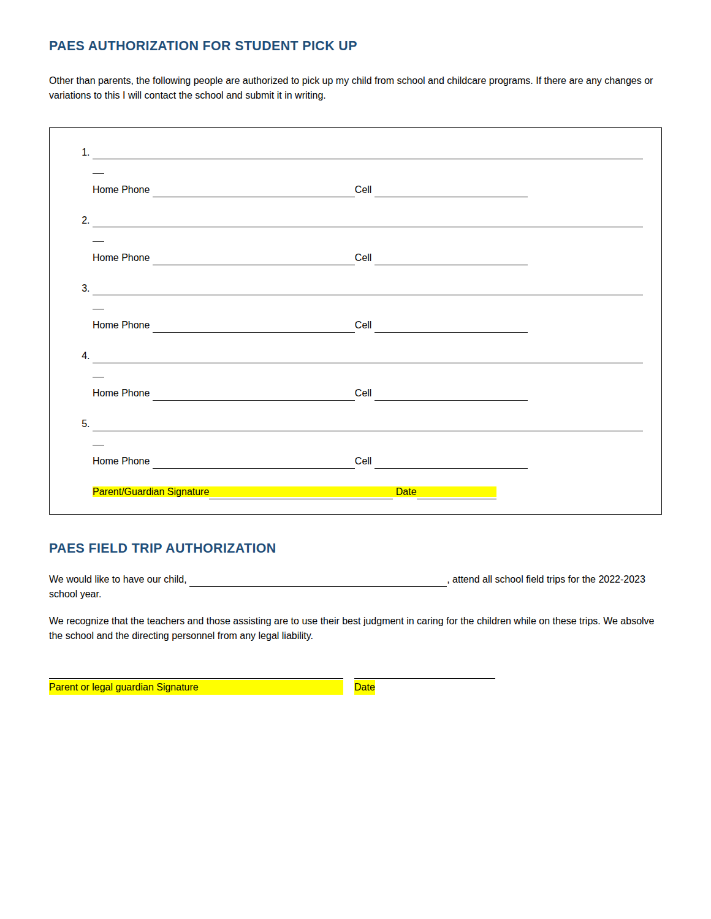PAES AUTHORIZATION FOR STUDENT PICK UP
Other than parents, the following people are authorized to pick up my child from school and childcare programs. If there are any changes or variations to this I will contact the school and submit it in writing.
Home Phone Cell
Home Phone Cell
Home Phone Cell
Home Phone Cell
Home Phone Cell
Parent/Guardian Signature Date
PAES FIELD TRIP AUTHORIZATION
We would like to have our child, , attend all school field trips for the 2022-2023 school year.
We recognize that the teachers and those assisting are to use their best judgment in caring for the children while on these trips. We absolve the school and the directing personnel from any legal liability.
Parent or legal guardian Signature Date